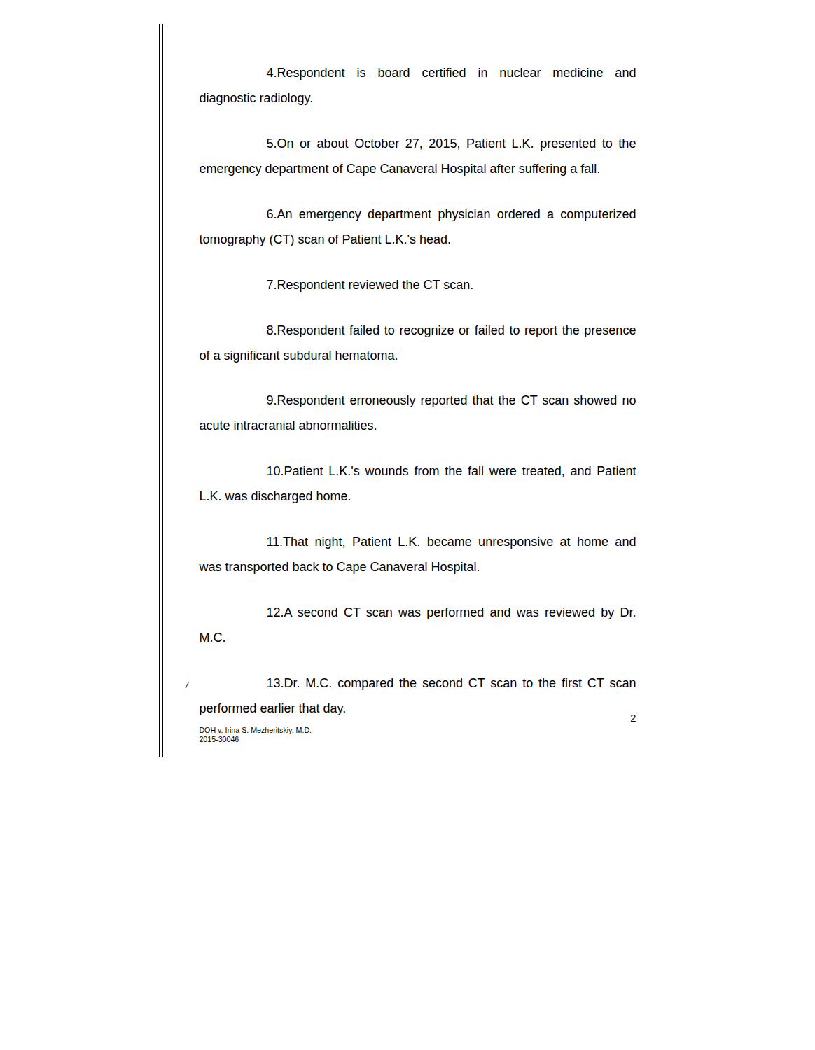4. Respondent is board certified in nuclear medicine and diagnostic radiology.
5. On or about October 27, 2015, Patient L.K. presented to the emergency department of Cape Canaveral Hospital after suffering a fall.
6. An emergency department physician ordered a computerized tomography (CT) scan of Patient L.K.'s head.
7. Respondent reviewed the CT scan.
8. Respondent failed to recognize or failed to report the presence of a significant subdural hematoma.
9. Respondent erroneously reported that the CT scan showed no acute intracranial abnormalities.
10. Patient L.K.'s wounds from the fall were treated, and Patient L.K. was discharged home.
11. That night, Patient L.K. became unresponsive at home and was transported back to Cape Canaveral Hospital.
12. A second CT scan was performed and was reviewed by Dr. M.C.
13. Dr. M.C. compared the second CT scan to the first CT scan performed earlier that day.
/
DOH v. Irina S. Mezheritskiy, M.D.
2015-30046
2